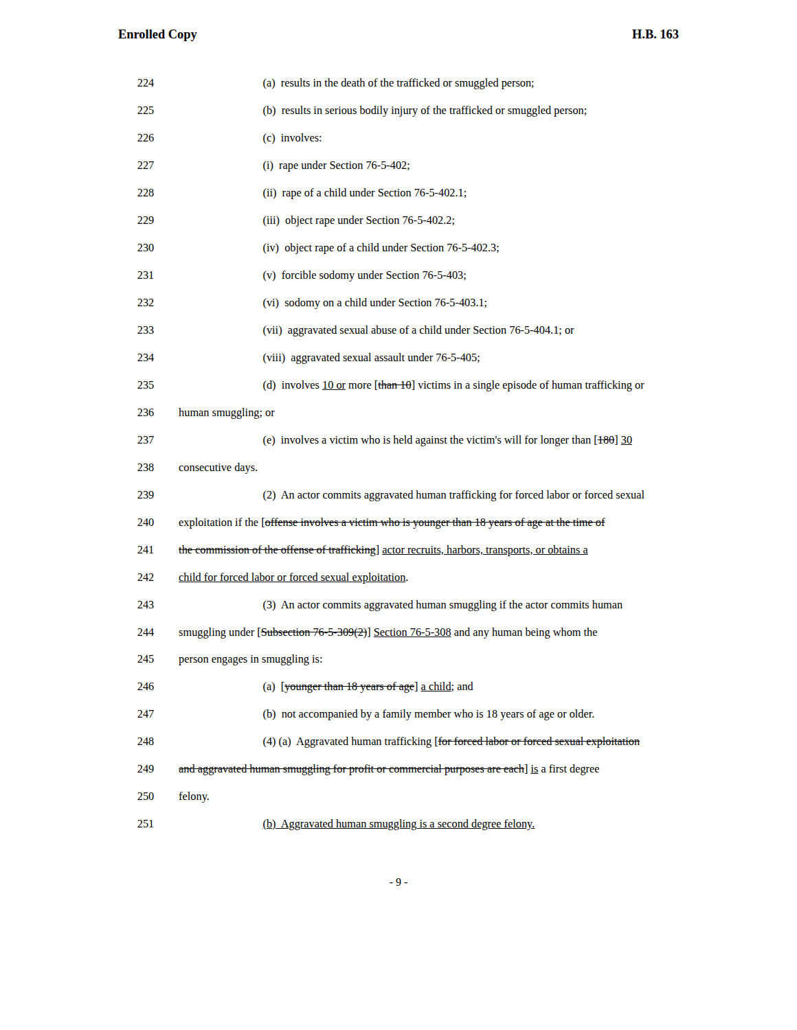Enrolled Copy H.B. 163
224(a) results in the death of the trafficked or smuggled person;
225(b) results in serious bodily injury of the trafficked or smuggled person;
226(c) involves:
227(i) rape under Section 76-5-402;
228(ii) rape of a child under Section 76-5-402.1;
229(iii) object rape under Section 76-5-402.2;
230(iv) object rape of a child under Section 76-5-402.3;
231(v) forcible sodomy under Section 76-5-403;
232(vi) sodomy on a child under Section 76-5-403.1;
233(vii) aggravated sexual abuse of a child under Section 76-5-404.1; or
234(viii) aggravated sexual assault under 76-5-405;
235(d) involves 10 or more [than 10] victims in a single episode of human trafficking or
236 human smuggling; or
237(e) involves a victim who is held against the victim's will for longer than [180] 30
238 consecutive days.
239(2) An actor commits aggravated human trafficking for forced labor or forced sexual
240 exploitation if the [offense involves a victim who is younger than 18 years of age at the time of
241 the commission of the offense of trafficking] actor recruits, harbors, transports, or obtains a
242 child for forced labor or forced sexual exploitation.
243(3) An actor commits aggravated human smuggling if the actor commits human
244 smuggling under [Subsection 76-5-309(2)] Section 76-5-308 and any human being whom the
245 person engages in smuggling is:
246(a) [younger than 18 years of age] a child; and
247(b) not accompanied by a family member who is 18 years of age or older.
248(4) (a) Aggravated human trafficking [for forced labor or forced sexual exploitation
249 and aggravated human smuggling for profit or commercial purposes are each] is a first degree
250 felony.
251(b) Aggravated human smuggling is a second degree felony.
- 9 -